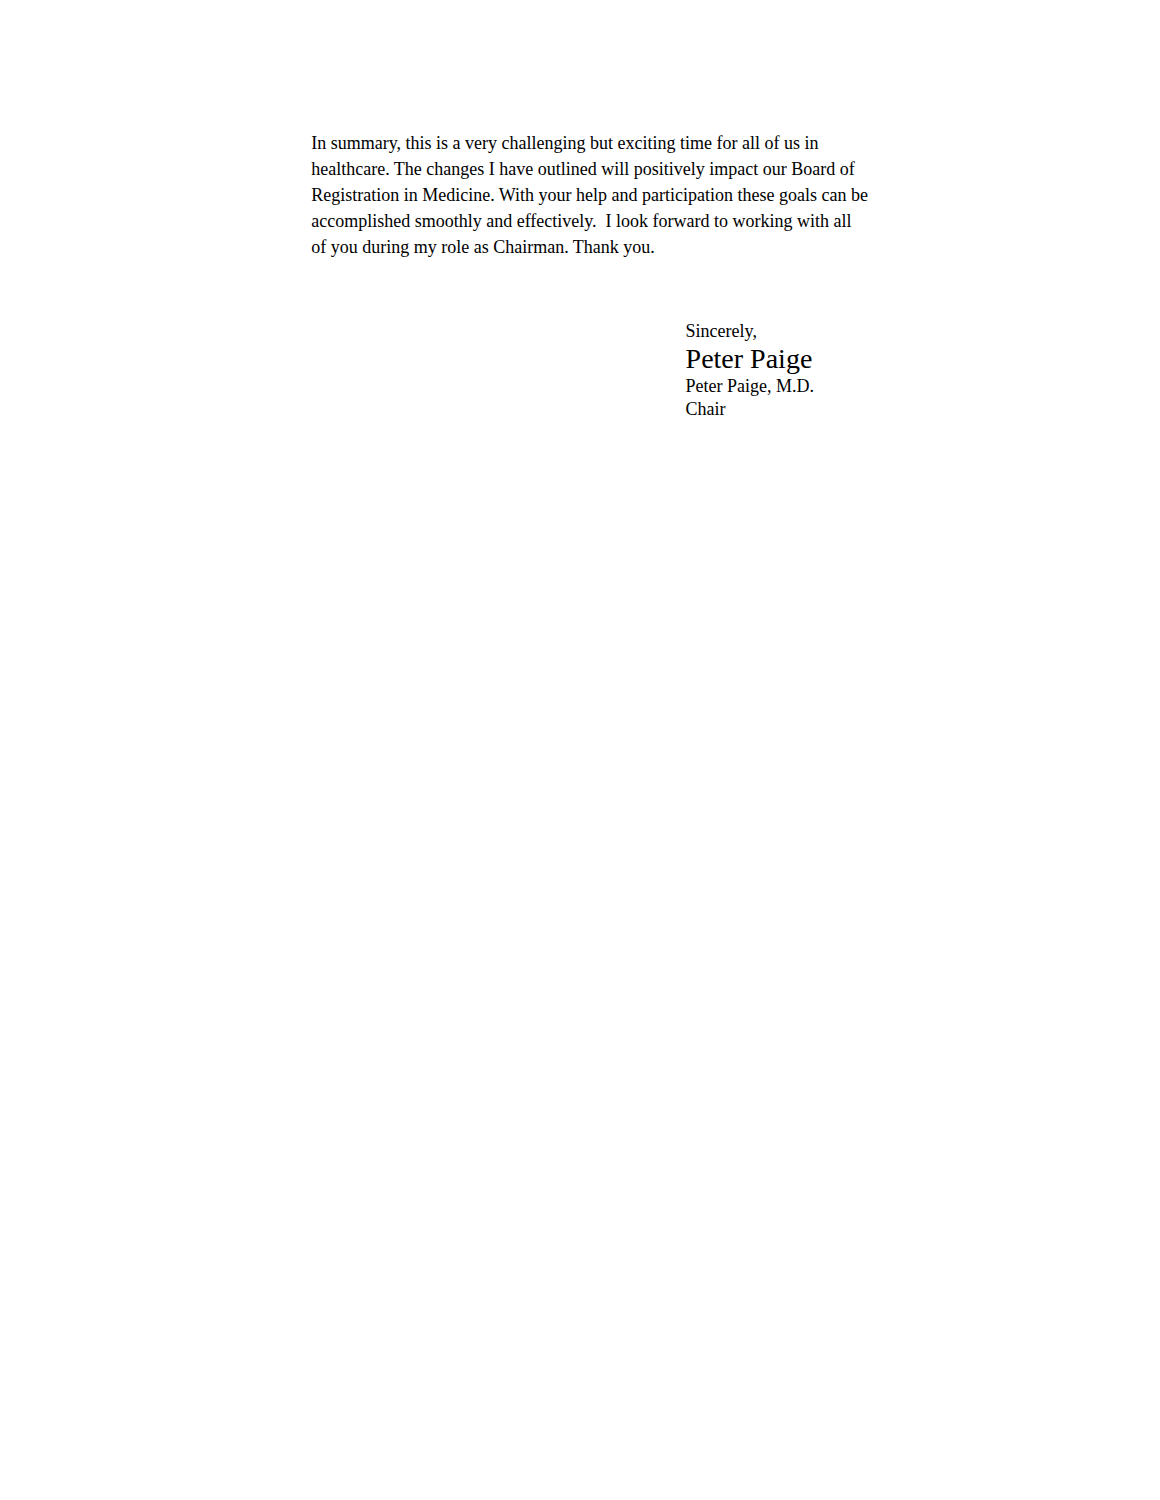In summary, this is a very challenging but exciting time for all of us in healthcare. The changes I have outlined will positively impact our Board of Registration in Medicine. With your help and participation these goals can be accomplished smoothly and effectively. I look forward to working with all of you during my role as Chairman. Thank you.
Sincerely,
Peter Paige
Peter Paige, M.D.
Chair